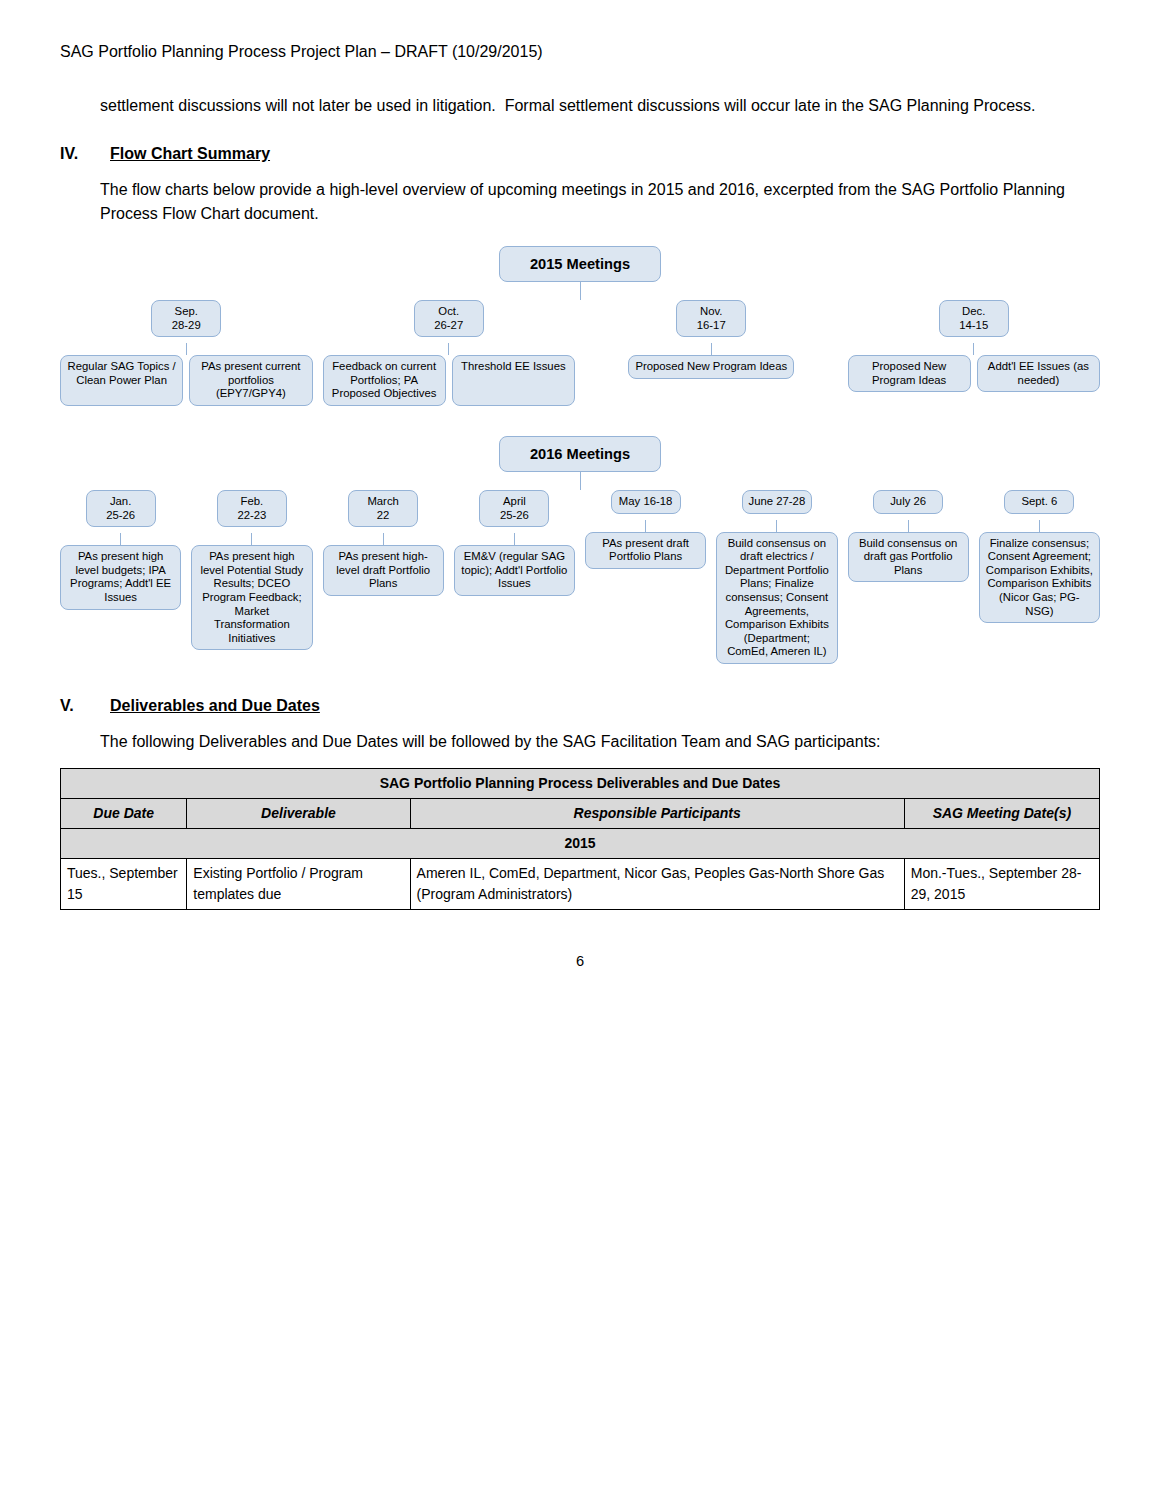SAG Portfolio Planning Process Project Plan – DRAFT (10/29/2015)
settlement discussions will not later be used in litigation. Formal settlement discussions will occur late in the SAG Planning Process.
IV. Flow Chart Summary
The flow charts below provide a high-level overview of upcoming meetings in 2015 and 2016, excerpted from the SAG Portfolio Planning Process Flow Chart document.
2015 Meetings
Sep.
28-29
Regular SAG Topics / Clean Power Plan
PAs present current portfolios (EPY7/GPY4)
Oct.
26-27
Feedback on current Portfolios; PA Proposed Objectives
Threshold EE Issues
Nov.
16-17
Proposed New Program Ideas
Dec.
14-15
Proposed New Program Ideas
Addt'l EE Issues (as needed)
2016 Meetings
Jan.
25-26
PAs present high level budgets; IPA Programs; Addt'l EE Issues
Feb.
22-23
PAs present high level Potential Study Results; DCEO Program Feedback; Market Transformation Initiatives
March
22
PAs present high-level draft Portfolio Plans
April
25-26
EM&V (regular SAG topic); Addt'l Portfolio Issues
May 16-18
PAs present draft Portfolio Plans
June 27-28
Build consensus on draft electrics / Department Portfolio Plans; Finalize consensus; Consent Agreements, Comparison Exhibits (Department; ComEd, Ameren IL)
July 26
Build consensus on draft gas Portfolio Plans
Sept. 6
Finalize consensus; Consent Agreement; Comparison Exhibits, Comparison Exhibits (Nicor Gas; PG-NSG)
V. Deliverables and Due Dates
The following Deliverables and Due Dates will be followed by the SAG Facilitation Team and SAG participants:
SAG Portfolio Planning Process Deliverables and Due Dates
| Due Date | Deliverable | Responsible Participants | SAG Meeting Date(s) |
| --- | --- | --- | --- |
| 2015 |
| Tues., September 15 | Existing Portfolio / Program templates due | Ameren IL, ComEd, Department, Nicor Gas, Peoples Gas-North Shore Gas (Program Administrators) | Mon.-Tues., September 28-29, 2015 |
6